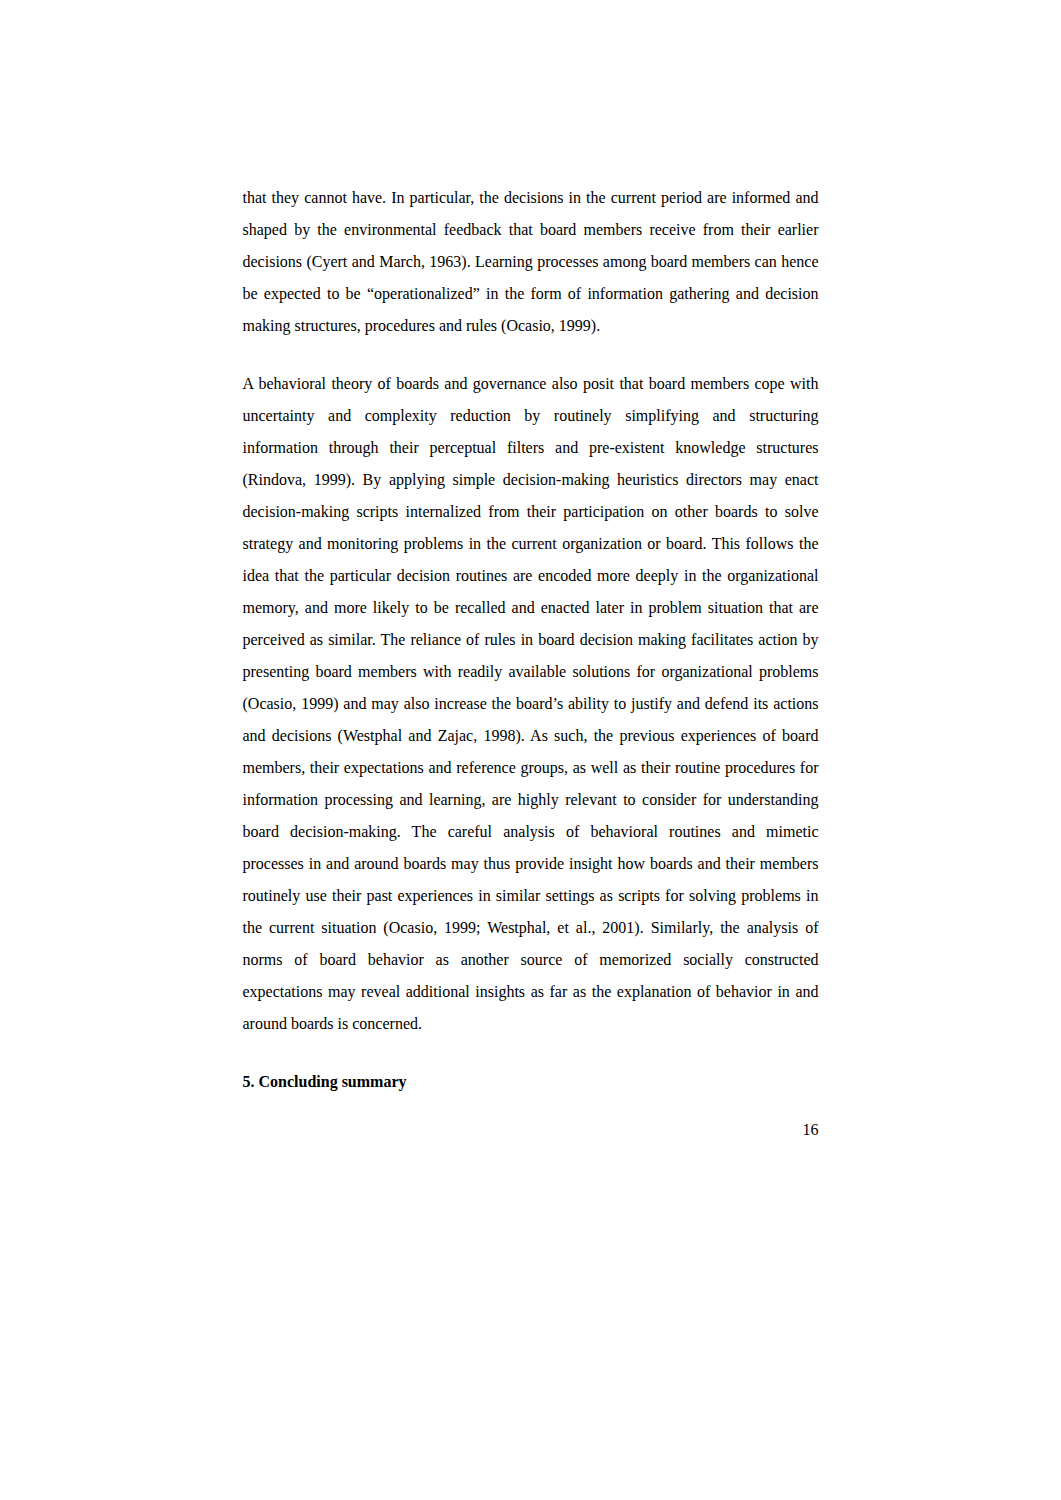that they cannot have. In particular, the decisions in the current period are informed and shaped by the environmental feedback that board members receive from their earlier decisions (Cyert and March, 1963). Learning processes among board members can hence be expected to be “operationalized” in the form of information gathering and decision making structures, procedures and rules (Ocasio, 1999).
A behavioral theory of boards and governance also posit that board members cope with uncertainty and complexity reduction by routinely simplifying and structuring information through their perceptual filters and pre-existent knowledge structures (Rindova, 1999). By applying simple decision-making heuristics directors may enact decision-making scripts internalized from their participation on other boards to solve strategy and monitoring problems in the current organization or board. This follows the idea that the particular decision routines are encoded more deeply in the organizational memory, and more likely to be recalled and enacted later in problem situation that are perceived as similar. The reliance of rules in board decision making facilitates action by presenting board members with readily available solutions for organizational problems (Ocasio, 1999) and may also increase the board’s ability to justify and defend its actions and decisions (Westphal and Zajac, 1998). As such, the previous experiences of board members, their expectations and reference groups, as well as their routine procedures for information processing and learning, are highly relevant to consider for understanding board decision-making. The careful analysis of behavioral routines and mimetic processes in and around boards may thus provide insight how boards and their members routinely use their past experiences in similar settings as scripts for solving problems in the current situation (Ocasio, 1999; Westphal, et al., 2001). Similarly, the analysis of norms of board behavior as another source of memorized socially constructed expectations may reveal additional insights as far as the explanation of behavior in and around boards is concerned.
5. Concluding summary
16